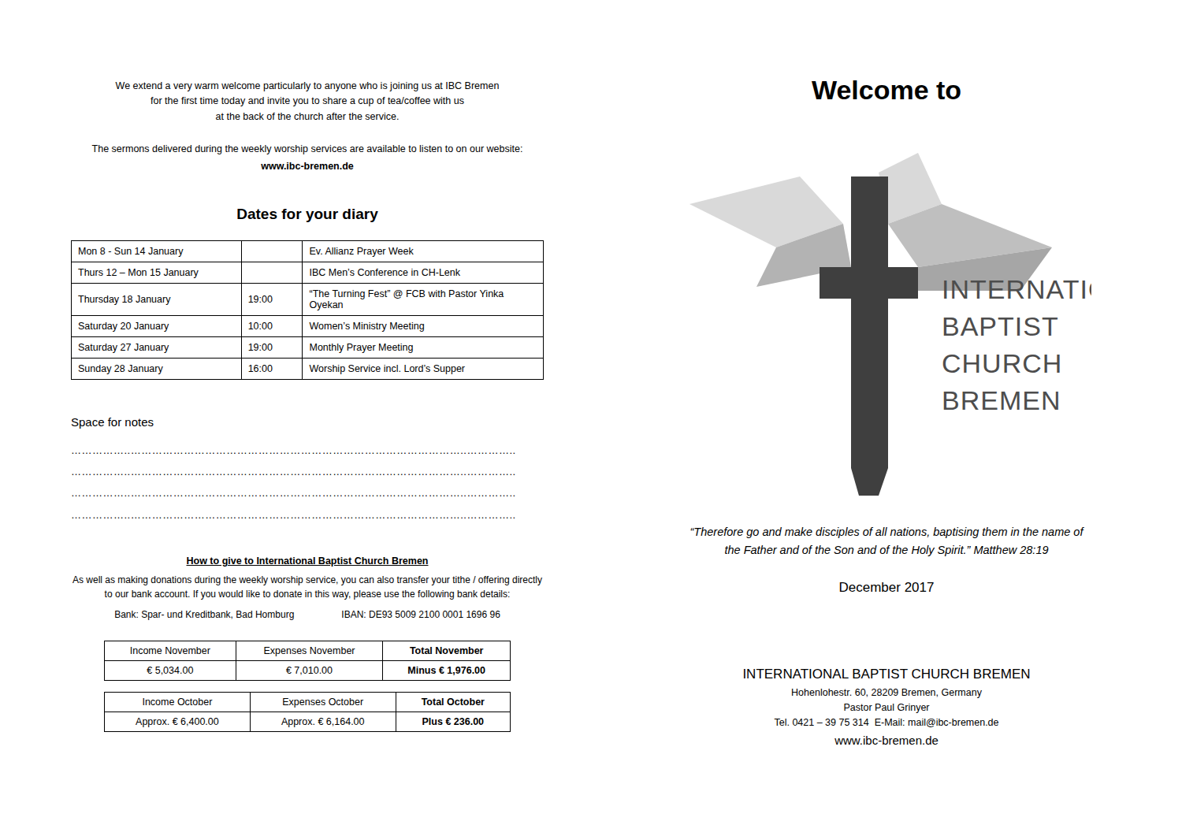We extend a very warm welcome particularly to anyone who is joining us at IBC Bremen
for the first time today and invite you to share a cup of tea/coffee with us
at the back of the church after the service.
The sermons delivered during the weekly worship services are available to listen to on our website: www.ibc-bremen.de
Dates for your diary
| Mon 8 - Sun 14 January | | Ev. Allianz Prayer Week |
| Thurs 12 – Mon 15 January | | IBC Men’s Conference in CH-Lenk |
| Thursday 18 January | 19:00 | “The Turning Fest” @ FCB with Pastor Yinka Oyekan |
| Saturday 20 January | 10:00 | Women’s Ministry Meeting |
| Saturday 27 January | 19:00 | Monthly Prayer Meeting |
| Sunday 28 January | 16:00 | Worship Service incl. Lord’s Supper |
Space for notes
……………..…………………………………………………………………………………..…………..
……………..…………………………………………………………………………………..…………..
……………..…………………………………………………………………………………..…………..
……………..…………………………………………………………………………………..…………..
How to give to International Baptist Church Bremen
As well as making donations during the weekly worship service, you can also transfer your tithe / offering directly to our bank account. If you would like to donate in this way, please use the following bank details:
Bank: Spar- und Kreditbank, Bad Homburg IBAN: DE93 5009 2100 0001 1696 96
| Income November | Expenses November | Total November |
| € 5,034.00 | € 7,010.00 | Minus € 1,976.00 |
| Income October | Expenses October | Total October |
| Approx. € 6,400.00 | Approx. € 6,164.00 | Plus € 236.00 |
Welcome to
INTERNATIONAL BAPTIST CHURCH BREMEN
“Therefore go and make disciples of all nations, baptising them in the name of
the Father and of the Son and of the Holy Spirit.” Matthew 28:19
December 2017
INTERNATIONAL BAPTIST CHURCH BREMEN
Hohenlohestr. 60, 28209 Bremen, Germany
Pastor Paul Grinyer
Tel. 0421 – 39 75 314 E-Mail: mail@ibc-bremen.de
www.ibc-bremen.de